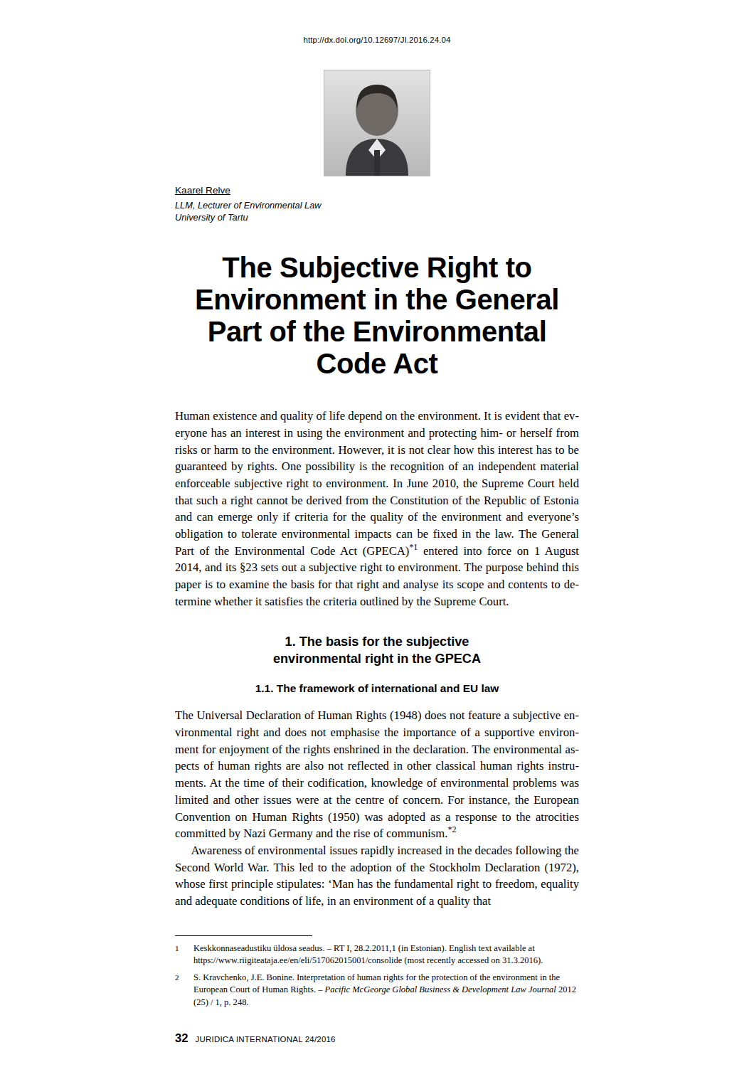http://dx.doi.org/10.12697/JI.2016.24.04
Kaarel Relve
LLM, Lecturer of Environmental Law
University of Tartu
The Subjective Right to Environment in the General Part of the Environmental Code Act
Human existence and quality of life depend on the environment. It is evident that everyone has an interest in using the environment and protecting him- or herself from risks or harm to the environment. However, it is not clear how this interest has to be guaranteed by rights. One possibility is the recognition of an independent material enforceable subjective right to environment. In June 2010, the Supreme Court held that such a right cannot be derived from the Constitution of the Republic of Estonia and can emerge only if criteria for the quality of the environment and everyone’s obligation to tolerate environmental impacts can be fixed in the law. The General Part of the Environmental Code Act (GPECA)*1 entered into force on 1 August 2014, and its §23 sets out a subjective right to environment. The purpose behind this paper is to examine the basis for that right and analyse its scope and contents to determine whether it satisfies the criteria outlined by the Supreme Court.
1. The basis for the subjective
environmental right in the GPECA
1.1. The framework of international and EU law
The Universal Declaration of Human Rights (1948) does not feature a subjective environmental right and does not emphasise the importance of a supportive environment for enjoyment of the rights enshrined in the declaration. The environmental aspects of human rights are also not reflected in other classical human rights instruments. At the time of their codification, knowledge of environmental problems was limited and other issues were at the centre of concern. For instance, the European Convention on Human Rights (1950) was adopted as a response to the atrocities committed by Nazi Germany and the rise of communism.*2
Awareness of environmental issues rapidly increased in the decades following the Second World War. This led to the adoption of the Stockholm Declaration (1972), whose first principle stipulates: ‘Man has the fundamental right to freedom, equality and adequate conditions of life, in an environment of a quality that
1
Keskkonnaseadustiku üldosa seadus. – RT I, 28.2.2011,1 (in Estonian). English text available at https://www.riigiteataja.ee/en/eli/517062015001/consolide (most recently accessed on 31.3.2016).
2
S. Kravchenko, J.E. Bonine. Interpretation of human rights for the protection of the environment in the European Court of Human Rights. – Pacific McGeorge Global Business & Development Law Journal 2012 (25) / 1, p. 248.
32 Juridica International 24/2016